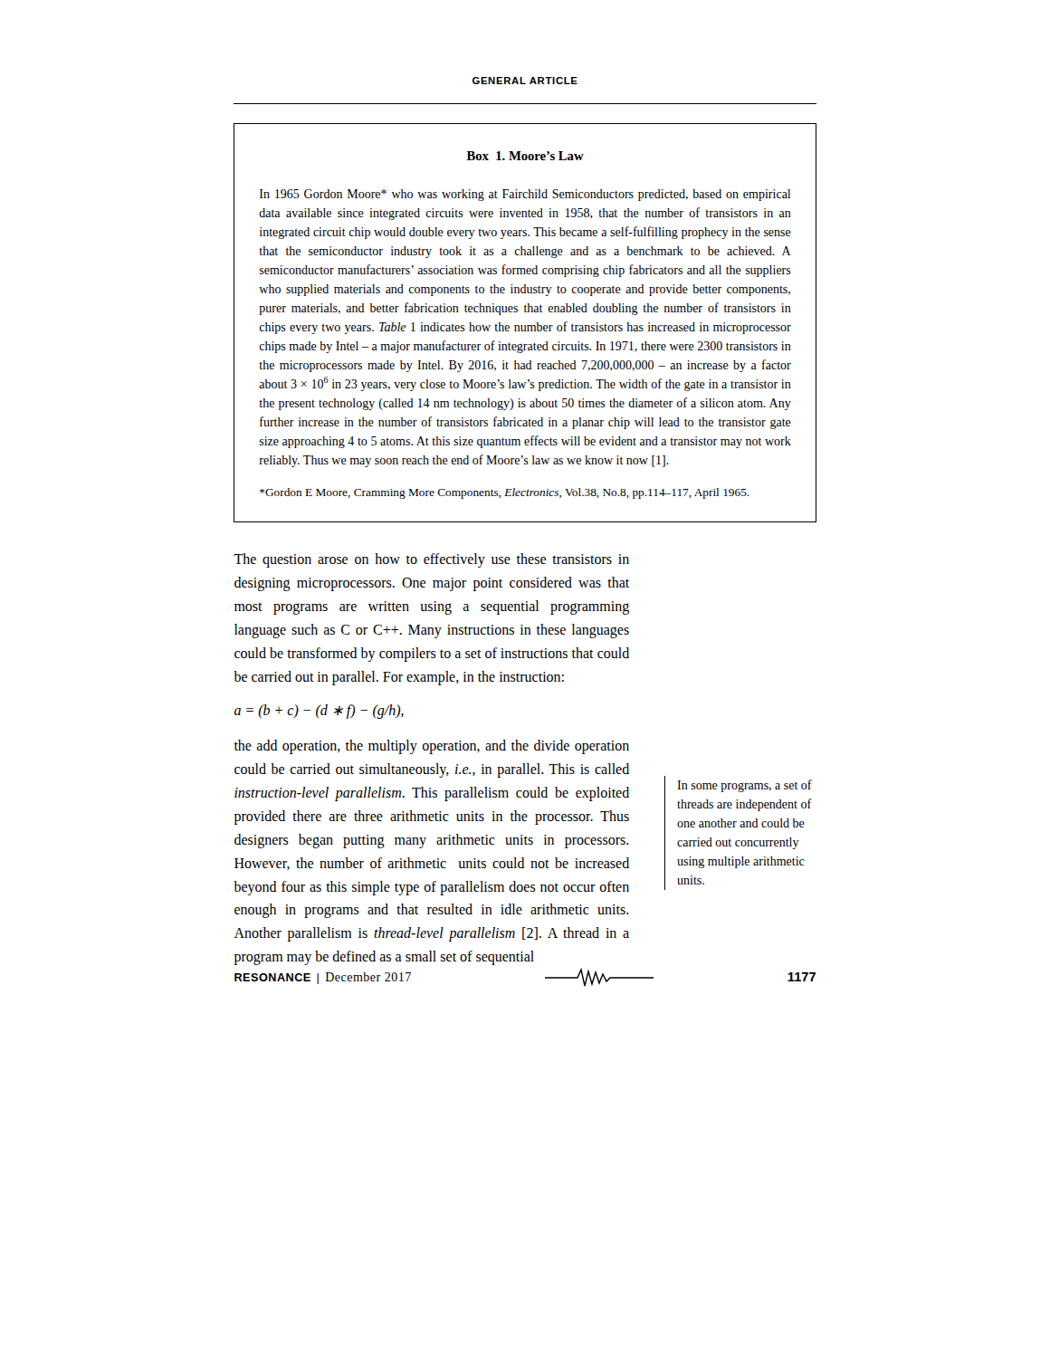GENERAL ARTICLE
Box 1. Moore’s Law
In 1965 Gordon Moore* who was working at Fairchild Semiconductors predicted, based on empirical data available since integrated circuits were invented in 1958, that the number of transistors in an integrated circuit chip would double every two years. This became a self-fulfilling prophecy in the sense that the semiconductor industry took it as a challenge and as a benchmark to be achieved. A semiconductor manufacturers’ association was formed comprising chip fabricators and all the suppliers who supplied materials and components to the industry to cooperate and provide better components, purer materials, and better fabrication techniques that enabled doubling the number of transistors in chips every two years. Table 1 indicates how the number of transistors has increased in microprocessor chips made by Intel – a major manufacturer of integrated circuits. In 1971, there were 2300 transistors in the microprocessors made by Intel. By 2016, it had reached 7,200,000,000 – an increase by a factor about 3 × 106 in 23 years, very close to Moore’s law’s prediction. The width of the gate in a transistor in the present technology (called 14 nm technology) is about 50 times the diameter of a silicon atom. Any further increase in the number of transistors fabricated in a planar chip will lead to the transistor gate size approaching 4 to 5 atoms. At this size quantum effects will be evident and a transistor may not work reliably. Thus we may soon reach the end of Moore’s law as we know it now [1].
*Gordon E Moore, Cramming More Components, Electronics, Vol.38, No.8, pp.114–117, April 1965.
The question arose on how to effectively use these transistors in designing microprocessors. One major point considered was that most programs are written using a sequential programming language such as C or C++. Many instructions in these languages could be transformed by compilers to a set of instructions that could be carried out in parallel. For example, in the instruction:
a = (b + c) − (d ∗ f) − (g/h),
the add operation, the multiply operation, and the divide operation could be carried out simultaneously, i.e., in parallel. This is called instruction-level parallelism. This parallelism could be exploited provided there are three arithmetic units in the processor. Thus designers began putting many arithmetic units in processors. However, the number of arithmetic units could not be increased beyond four as this simple type of parallelism does not occur often enough in programs and that resulted in idle arithmetic units. Another parallelism is thread-level parallelism [2]. A thread in a program may be defined as a small set of sequential
In some programs, a set of threads are independent of one another and could be carried out concurrently using multiple arithmetic units.
RESONANCE|December 2017
1177